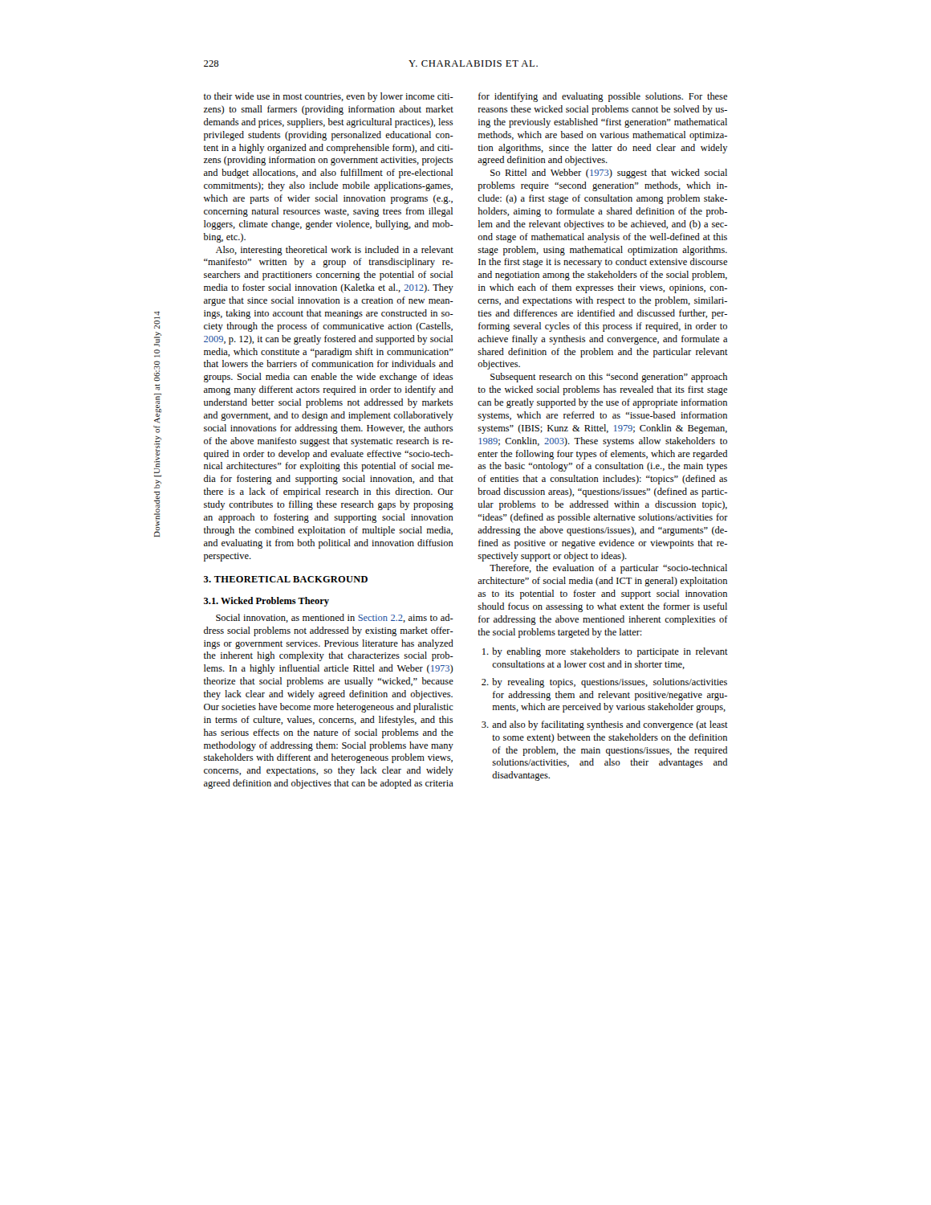Downloaded by [University of Aegean] at 06:30 10 July 2014
228
Y. CHARALABIDIS ET AL.
to their wide use in most countries, even by lower income citizens) to small farmers (providing information about market demands and prices, suppliers, best agricultural practices), less privileged students (providing personalized educational content in a highly organized and comprehensible form), and citizens (providing information on government activities, projects and budget allocations, and also fulfillment of pre-electional commitments); they also include mobile applications-games, which are parts of wider social innovation programs (e.g., concerning natural resources waste, saving trees from illegal loggers, climate change, gender violence, bullying, and mobbing, etc.).
Also, interesting theoretical work is included in a relevant “manifesto” written by a group of transdisciplinary researchers and practitioners concerning the potential of social media to foster social innovation (Kaletka et al., 2012). They argue that since social innovation is a creation of new meanings, taking into account that meanings are constructed in society through the process of communicative action (Castells, 2009, p. 12), it can be greatly fostered and supported by social media, which constitute a “paradigm shift in communication” that lowers the barriers of communication for individuals and groups. Social media can enable the wide exchange of ideas among many different actors required in order to identify and understand better social problems not addressed by markets and government, and to design and implement collaboratively social innovations for addressing them. However, the authors of the above manifesto suggest that systematic research is required in order to develop and evaluate effective “socio-technical architectures” for exploiting this potential of social media for fostering and supporting social innovation, and that there is a lack of empirical research in this direction. Our study contributes to filling these research gaps by proposing an approach to fostering and supporting social innovation through the combined exploitation of multiple social media, and evaluating it from both political and innovation diffusion perspective.
3. Theoretical Background
3.1. Wicked Problems Theory
Social innovation, as mentioned in Section 2.2, aims to address social problems not addressed by existing market offerings or government services. Previous literature has analyzed the inherent high complexity that characterizes social problems. In a highly influential article Rittel and Weber (1973) theorize that social problems are usually “wicked,” because they lack clear and widely agreed definition and objectives. Our societies have become more heterogeneous and pluralistic in terms of culture, values, concerns, and lifestyles, and this has serious effects on the nature of social problems and the methodology of addressing them: Social problems have many stakeholders with different and heterogeneous problem views, concerns, and expectations, so they lack clear and widely agreed definition and objectives that can be adopted as criteria for identifying and evaluating possible solutions. For these reasons these wicked social problems cannot be solved by using the previously established “first generation” mathematical methods, which are based on various mathematical optimization algorithms, since the latter do need clear and widely agreed definition and objectives.
So Rittel and Webber (1973) suggest that wicked social problems require “second generation” methods, which include: (a) a first stage of consultation among problem stakeholders, aiming to formulate a shared definition of the problem and the relevant objectives to be achieved, and (b) a second stage of mathematical analysis of the well-defined at this stage problem, using mathematical optimization algorithms. In the first stage it is necessary to conduct extensive discourse and negotiation among the stakeholders of the social problem, in which each of them expresses their views, opinions, concerns, and expectations with respect to the problem, similarities and differences are identified and discussed further, performing several cycles of this process if required, in order to achieve finally a synthesis and convergence, and formulate a shared definition of the problem and the particular relevant objectives.
Subsequent research on this “second generation” approach to the wicked social problems has revealed that its first stage can be greatly supported by the use of appropriate information systems, which are referred to as “issue-based information systems” (IBIS; Kunz & Rittel, 1979; Conklin & Begeman, 1989; Conklin, 2003). These systems allow stakeholders to enter the following four types of elements, which are regarded as the basic “ontology” of a consultation (i.e., the main types of entities that a consultation includes): “topics” (defined as broad discussion areas), “questions/issues” (defined as particular problems to be addressed within a discussion topic), “ideas” (defined as possible alternative solutions/activities for addressing the above questions/issues), and “arguments” (defined as positive or negative evidence or viewpoints that respectively support or object to ideas).
Therefore, the evaluation of a particular “socio-technical architecture” of social media (and ICT in general) exploitation as to its potential to foster and support social innovation should focus on assessing to what extent the former is useful for addressing the above mentioned inherent complexities of the social problems targeted by the latter:
by enabling more stakeholders to participate in relevant consultations at a lower cost and in shorter time,
by revealing topics, questions/issues, solutions/activities for addressing them and relevant positive/negative arguments, which are perceived by various stakeholder groups,
and also by facilitating synthesis and convergence (at least to some extent) between the stakeholders on the definition of the problem, the main questions/issues, the required solutions/activities, and also their advantages and disadvantages.